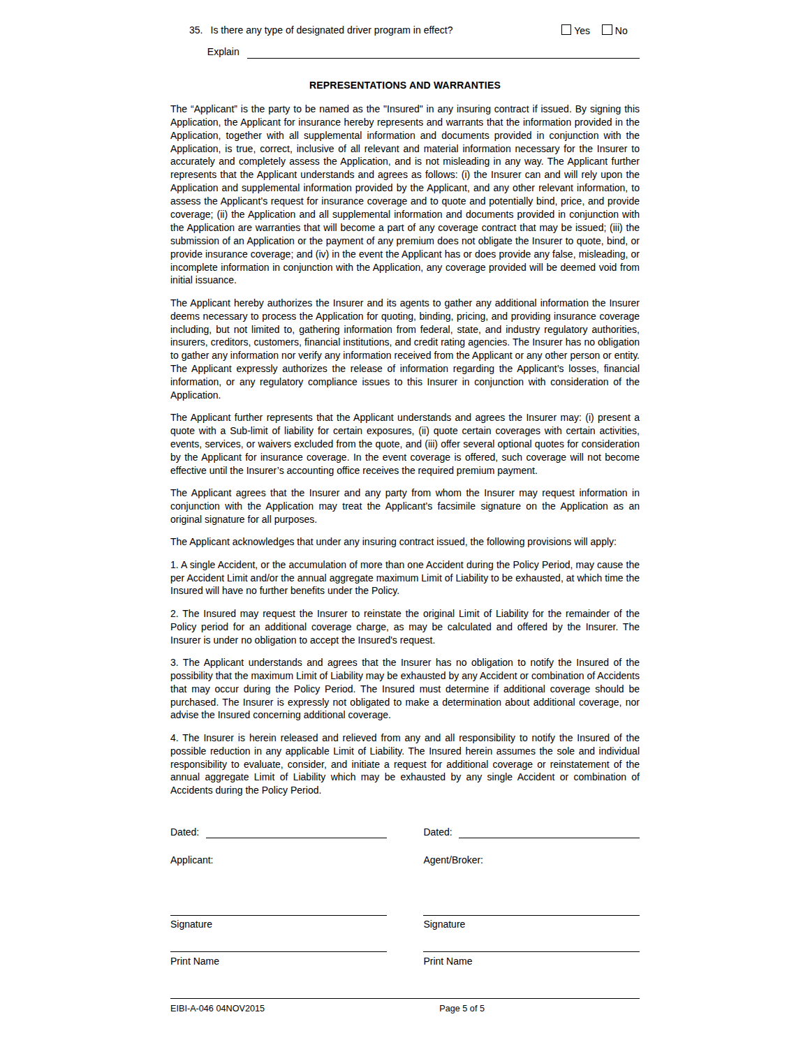35. Is there any type of designated driver program in effect?
Yes No
Explain
REPRESENTATIONS AND WARRANTIES
The “Applicant” is the party to be named as the "Insured" in any insuring contract if issued. By signing this Application, the Applicant for insurance hereby represents and warrants that the information provided in the Application, together with all supplemental information and documents provided in conjunction with the Application, is true, correct, inclusive of all relevant and material information necessary for the Insurer to accurately and completely assess the Application, and is not misleading in any way. The Applicant further represents that the Applicant understands and agrees as follows: (i) the Insurer can and will rely upon the Application and supplemental information provided by the Applicant, and any other relevant information, to assess the Applicant’s request for insurance coverage and to quote and potentially bind, price, and provide coverage; (ii) the Application and all supplemental information and documents provided in conjunction with the Application are warranties that will become a part of any coverage contract that may be issued; (iii) the submission of an Application or the payment of any premium does not obligate the Insurer to quote, bind, or provide insurance coverage; and (iv) in the event the Applicant has or does provide any false, misleading, or incomplete information in conjunction with the Application, any coverage provided will be deemed void from initial issuance.
The Applicant hereby authorizes the Insurer and its agents to gather any additional information the Insurer deems necessary to process the Application for quoting, binding, pricing, and providing insurance coverage including, but not limited to, gathering information from federal, state, and industry regulatory authorities, insurers, creditors, customers, financial institutions, and credit rating agencies. The Insurer has no obligation to gather any information nor verify any information received from the Applicant or any other person or entity. The Applicant expressly authorizes the release of information regarding the Applicant’s losses, financial information, or any regulatory compliance issues to this Insurer in conjunction with consideration of the Application.
The Applicant further represents that the Applicant understands and agrees the Insurer may: (i) present a quote with a Sub-limit of liability for certain exposures, (ii) quote certain coverages with certain activities, events, services, or waivers excluded from the quote, and (iii) offer several optional quotes for consideration by the Applicant for insurance coverage. In the event coverage is offered, such coverage will not become effective until the Insurer’s accounting office receives the required premium payment.
The Applicant agrees that the Insurer and any party from whom the Insurer may request information in conjunction with the Application may treat the Applicant’s facsimile signature on the Application as an original signature for all purposes.
The Applicant acknowledges that under any insuring contract issued, the following provisions will apply:
1. A single Accident, or the accumulation of more than one Accident during the Policy Period, may cause the per Accident Limit and/or the annual aggregate maximum Limit of Liability to be exhausted, at which time the Insured will have no further benefits under the Policy.
2. The Insured may request the Insurer to reinstate the original Limit of Liability for the remainder of the Policy period for an additional coverage charge, as may be calculated and offered by the Insurer. The Insurer is under no obligation to accept the Insured's request.
3. The Applicant understands and agrees that the Insurer has no obligation to notify the Insured of the possibility that the maximum Limit of Liability may be exhausted by any Accident or combination of Accidents that may occur during the Policy Period. The Insured must determine if additional coverage should be purchased. The Insurer is expressly not obligated to make a determination about additional coverage, nor advise the Insured concerning additional coverage.
4. The Insurer is herein released and relieved from any and all responsibility to notify the Insured of the possible reduction in any applicable Limit of Liability. The Insured herein assumes the sole and individual responsibility to evaluate, consider, and initiate a request for additional coverage or reinstatement of the annual aggregate Limit of Liability which may be exhausted by any single Accident or combination of Accidents during the Policy Period.
Dated:
Applicant:
Signature
Print Name
Dated:
Agent/Broker:
Signature
Print Name
EIBI-A-046 04NOV2015
Page 5 of 5